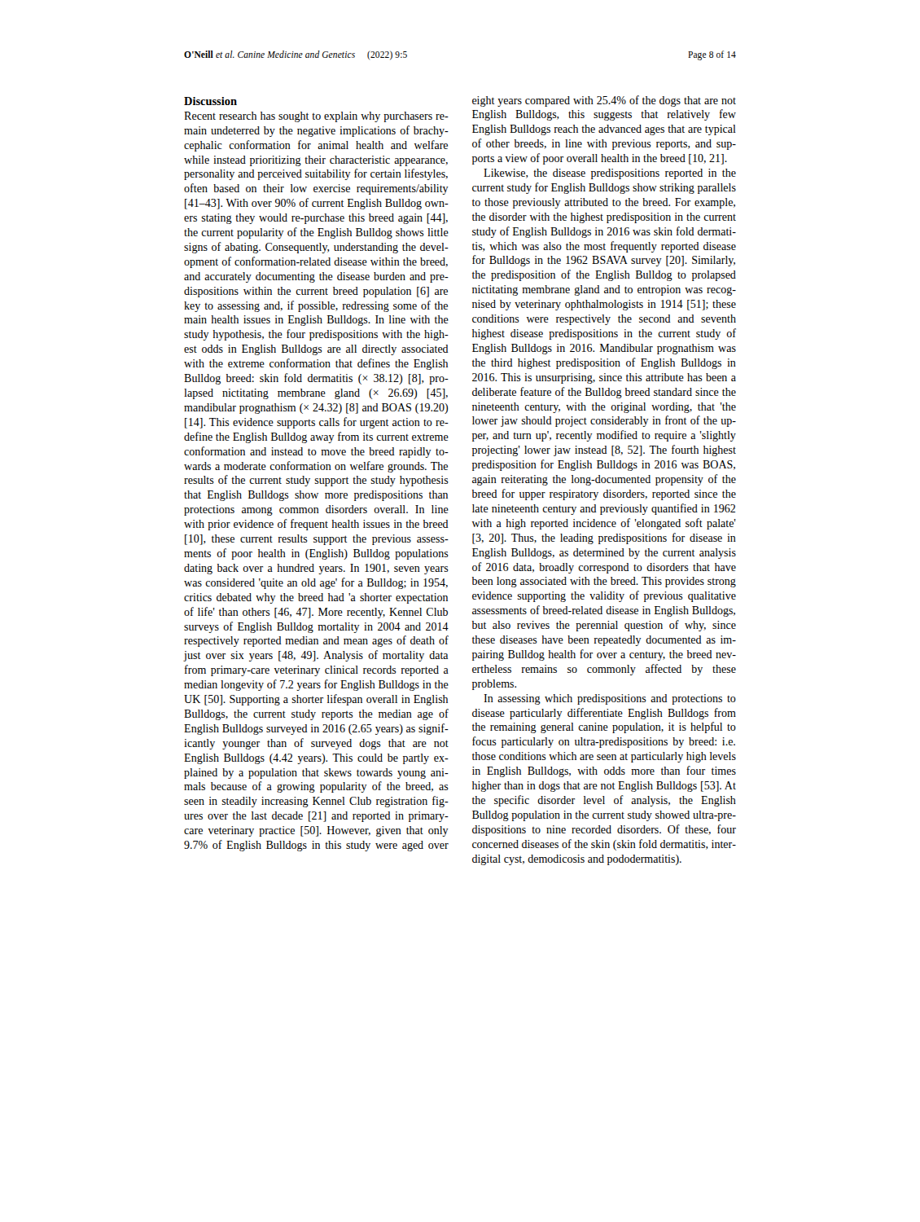O'Neill et al. Canine Medicine and Genetics (2022) 9:5
Page 8 of 14
Discussion
Recent research has sought to explain why purchasers remain undeterred by the negative implications of brachycephalic conformation for animal health and welfare while instead prioritizing their characteristic appearance, personality and perceived suitability for certain lifestyles, often based on their low exercise requirements/ability [41–43]. With over 90% of current English Bulldog owners stating they would re-purchase this breed again [44], the current popularity of the English Bulldog shows little signs of abating. Consequently, understanding the development of conformation-related disease within the breed, and accurately documenting the disease burden and predispositions within the current breed population [6] are key to assessing and, if possible, redressing some of the main health issues in English Bulldogs. In line with the study hypothesis, the four predispositions with the highest odds in English Bulldogs are all directly associated with the extreme conformation that defines the English Bulldog breed: skin fold dermatitis (× 38.12) [8], prolapsed nictitating membrane gland (× 26.69) [45], mandibular prognathism (× 24.32) [8] and BOAS (19.20) [14]. This evidence supports calls for urgent action to redefine the English Bulldog away from its current extreme conformation and instead to move the breed rapidly towards a moderate conformation on welfare grounds. The results of the current study support the study hypothesis that English Bulldogs show more predispositions than protections among common disorders overall. In line with prior evidence of frequent health issues in the breed [10], these current results support the previous assessments of poor health in (English) Bulldog populations dating back over a hundred years. In 1901, seven years was considered 'quite an old age' for a Bulldog; in 1954, critics debated why the breed had 'a shorter expectation of life' than others [46, 47]. More recently, Kennel Club surveys of English Bulldog mortality in 2004 and 2014 respectively reported median and mean ages of death of just over six years [48, 49]. Analysis of mortality data from primary-care veterinary clinical records reported a median longevity of 7.2 years for English Bulldogs in the UK [50]. Supporting a shorter lifespan overall in English Bulldogs, the current study reports the median age of English Bulldogs surveyed in 2016 (2.65 years) as significantly younger than of surveyed dogs that are not English Bulldogs (4.42 years). This could be partly explained by a population that skews towards young animals because of a growing popularity of the breed, as seen in steadily increasing Kennel Club registration figures over the last decade [21] and reported in primary-care veterinary practice [50]. However, given that only 9.7% of English Bulldogs in this study were aged over eight years compared with 25.4% of the dogs that are not English Bulldogs, this suggests that relatively few English Bulldogs reach the advanced ages that are typical of other breeds, in line with previous reports, and supports a view of poor overall health in the breed [10, 21].
Likewise, the disease predispositions reported in the current study for English Bulldogs show striking parallels to those previously attributed to the breed. For example, the disorder with the highest predisposition in the current study of English Bulldogs in 2016 was skin fold dermatitis, which was also the most frequently reported disease for Bulldogs in the 1962 BSAVA survey [20]. Similarly, the predisposition of the English Bulldog to prolapsed nictitating membrane gland and to entropion was recognised by veterinary ophthalmologists in 1914 [51]; these conditions were respectively the second and seventh highest disease predispositions in the current study of English Bulldogs in 2016. Mandibular prognathism was the third highest predisposition of English Bulldogs in 2016. This is unsurprising, since this attribute has been a deliberate feature of the Bulldog breed standard since the nineteenth century, with the original wording, that 'the lower jaw should project considerably in front of the upper, and turn up', recently modified to require a 'slightly projecting' lower jaw instead [8, 52]. The fourth highest predisposition for English Bulldogs in 2016 was BOAS, again reiterating the long-documented propensity of the breed for upper respiratory disorders, reported since the late nineteenth century and previously quantified in 1962 with a high reported incidence of 'elongated soft palate' [3, 20]. Thus, the leading predispositions for disease in English Bulldogs, as determined by the current analysis of 2016 data, broadly correspond to disorders that have been long associated with the breed. This provides strong evidence supporting the validity of previous qualitative assessments of breed-related disease in English Bulldogs, but also revives the perennial question of why, since these diseases have been repeatedly documented as impairing Bulldog health for over a century, the breed nevertheless remains so commonly affected by these problems.
In assessing which predispositions and protections to disease particularly differentiate English Bulldogs from the remaining general canine population, it is helpful to focus particularly on ultra-predispositions by breed: i.e. those conditions which are seen at particularly high levels in English Bulldogs, with odds more than four times higher than in dogs that are not English Bulldogs [53]. At the specific disorder level of analysis, the English Bulldog population in the current study showed ultra-predispositions to nine recorded disorders. Of these, four concerned diseases of the skin (skin fold dermatitis, interdigital cyst, demodicosis and pododermatitis).